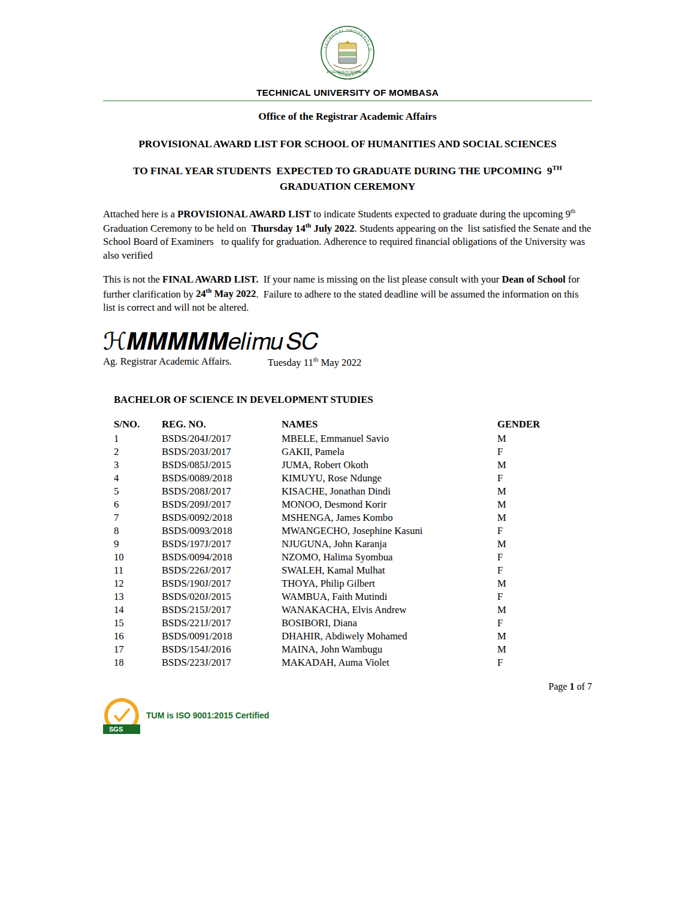TECHNICAL UNIVERSITY OF MOMBASA EXCELLENCE IN TECHNOLOGY
TECHNICAL UNIVERSITY OF MOMBASA
Office of the Registrar Academic Affairs
PROVISIONAL AWARD LIST FOR SCHOOL OF HUMANITIES AND SOCIAL SCIENCES TO FINAL YEAR STUDENTS EXPECTED TO GRADUATE DURING THE UPCOMING 9TH GRADUATION CEREMONY
Attached here is a PROVISIONAL AWARD LIST to indicate Students expected to graduate during the upcoming 9th Graduation Ceremony to be held on Thursday 14th July 2022. Students appearing on the list satisfied the Senate and the School Board of Examiners to qualify for graduation. Adherence to required financial obligations of the University was also verified
This is not the FINAL AWARD LIST. If your name is missing on the list please consult with your Dean of School for further clarification by 24th May 2022. Failure to adhere to the stated deadline will be assumed the information on this list is correct and will not be altered.
ℋ𝑴𝑴𝑴𝑴𝑴𝑒𝑙𝑖𝑚𝑢 𝑆𝐶
Ag. Registrar Academic Affairs. Tuesday 11th May 2022
BACHELOR OF SCIENCE IN DEVELOPMENT STUDIES
| S/NO. | REG. NO. | NAMES | GENDER |
| --- | --- | --- | --- |
| 1 | BSDS/204J/2017 | MBELE, Emmanuel Savio | M |
| 2 | BSDS/203J/2017 | GAKII, Pamela | F |
| 3 | BSDS/085J/2015 | JUMA, Robert Okoth | M |
| 4 | BSDS/0089/2018 | KIMUYU, Rose Ndunge | F |
| 5 | BSDS/208J/2017 | KISACHE, Jonathan Dindi | M |
| 6 | BSDS/209J/2017 | MONOO, Desmond Korir | M |
| 7 | BSDS/0092/2018 | MSHENGA, James Kombo | M |
| 8 | BSDS/0093/2018 | MWANGECHO, Josephine Kasuni | F |
| 9 | BSDS/197J/2017 | NJUGUNA, John Karanja | M |
| 10 | BSDS/0094/2018 | NZOMO, Halima Syombua | F |
| 11 | BSDS/226J/2017 | SWALEH, Kamal Mulhat | F |
| 12 | BSDS/190J/2017 | THOYA, Philip Gilbert | M |
| 13 | BSDS/020J/2015 | WAMBUA, Faith Mutindi | F |
| 14 | BSDS/215J/2017 | WANAKACHA, Elvis Andrew | M |
| 15 | BSDS/221J/2017 | BOSIBORI, Diana | F |
| 16 | BSDS/0091/2018 | DHAHIR, Abdiwely Mohamed | M |
| 17 | BSDS/154J/2016 | MAINA, John Wambugu | M |
| 18 | BSDS/223J/2017 | MAKADAH, Auma Violet | F |
Page 1 of 7
SGS TUM is ISO 9001:2015 Certified